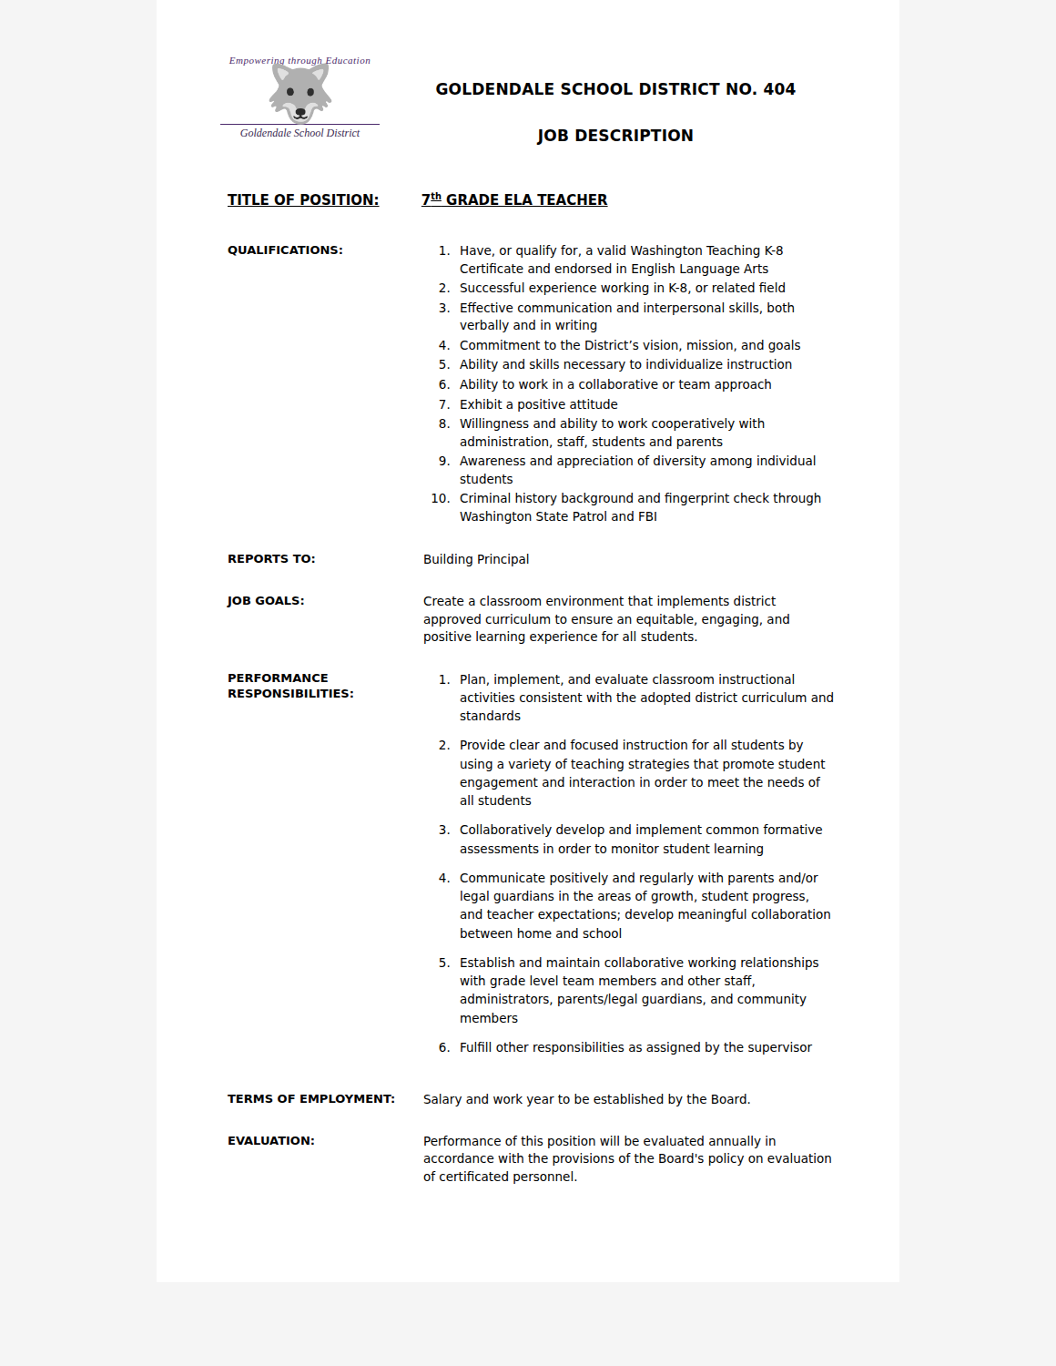Empowering through Education 🐺 Goldendale School District
GOLDENDALE SCHOOL DISTRICT NO. 404
JOB DESCRIPTION
TITLE OF POSITION: 7th GRADE ELA TEACHER
Qualifications:
Have, or qualify for, a valid Washington Teaching K-8 Certificate and endorsed in English Language Arts
Successful experience working in K-8, or related field
Effective communication and interpersonal skills, both verbally and in writing
Commitment to the District’s vision, mission, and goals
Ability and skills necessary to individualize instruction
Ability to work in a collaborative or team approach
Exhibit a positive attitude
Willingness and ability to work cooperatively with administration, staff, students and parents
Awareness and appreciation of diversity among individual students
Criminal history background and fingerprint check through Washington State Patrol and FBI
Reports to:
Building Principal
Job Goals:
Create a classroom environment that implements district approved curriculum to ensure an equitable, engaging, and positive learning experience for all students.
Performance
Responsibilities:
Plan, implement, and evaluate classroom instructional activities consistent with the adopted district curriculum and standards
Provide clear and focused instruction for all students by using a variety of teaching strategies that promote student engagement and interaction in order to meet the needs of all students
Collaboratively develop and implement common formative assessments in order to monitor student learning
Communicate positively and regularly with parents and/or legal guardians in the areas of growth, student progress, and teacher expectations; develop meaningful collaboration between home and school
Establish and maintain collaborative working relationships with grade level team members and other staff, administrators, parents/legal guardians, and community members
Fulfill other responsibilities as assigned by the supervisor
Terms of Employment:
Salary and work year to be established by the Board.
Evaluation:
Performance of this position will be evaluated annually in accordance with the provisions of the Board's policy on evaluation of certificated personnel.